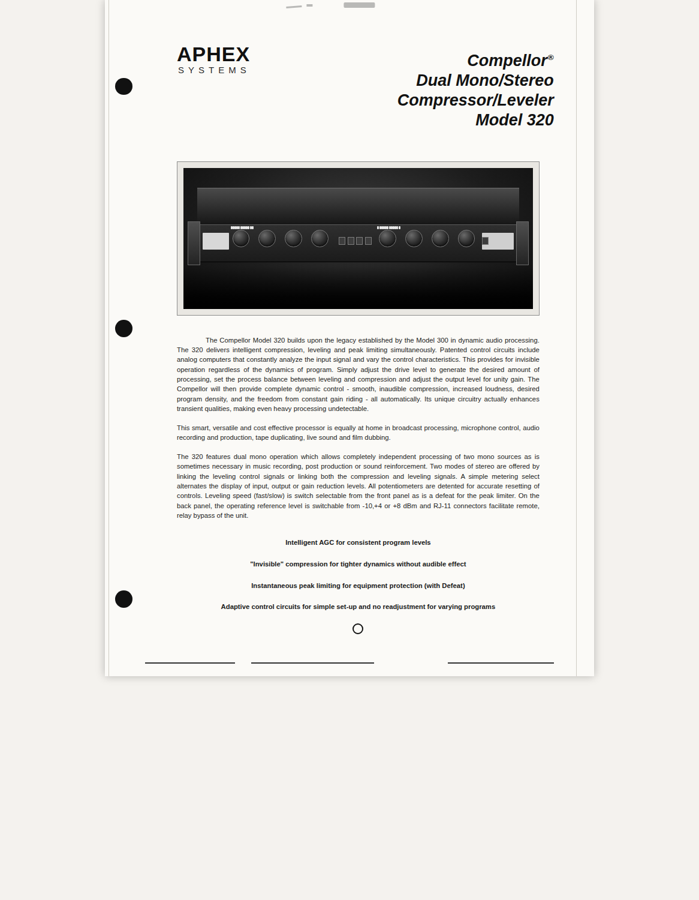APHEX
SYSTEMS
Compellor®
Dual Mono/Stereo
Compressor/Leveler
Model 320
The Compellor Model 320 builds upon the legacy established by the Model 300 in dynamic audio processing. The 320 delivers intelligent compression, leveling and peak limiting simultaneously. Patented control circuits include analog computers that constantly analyze the input signal and vary the control characteristics. This provides for invisible operation regardless of the dynamics of program. Simply adjust the drive level to generate the desired amount of processing, set the process balance between leveling and compression and adjust the output level for unity gain. The Compellor will then provide complete dynamic control - smooth, inaudible compression, increased loudness, desired program density, and the freedom from constant gain riding - all automatically. Its unique circuitry actually enhances transient qualities, making even heavy processing undetectable.
This smart, versatile and cost effective processor is equally at home in broadcast processing, microphone control, audio recording and production, tape duplicating, live sound and film dubbing.
The 320 features dual mono operation which allows completely independent processing of two mono sources as is sometimes necessary in music recording, post production or sound reinforcement. Two modes of stereo are offered by linking the leveling control signals or linking both the compression and leveling signals. A simple metering select alternates the display of input, output or gain reduction levels. All potentiometers are detented for accurate resetting of controls. Leveling speed (fast/slow) is switch selectable from the front panel as is a defeat for the peak limiter. On the back panel, the operating reference level is switchable from -10,+4 or +8 dBm and RJ-11 connectors facilitate remote, relay bypass of the unit.
Intelligent AGC for consistent program levels
"Invisible" compression for tighter dynamics without audible effect
Instantaneous peak limiting for equipment protection (with Defeat)
Adaptive control circuits for simple set-up and no readjustment for varying programs